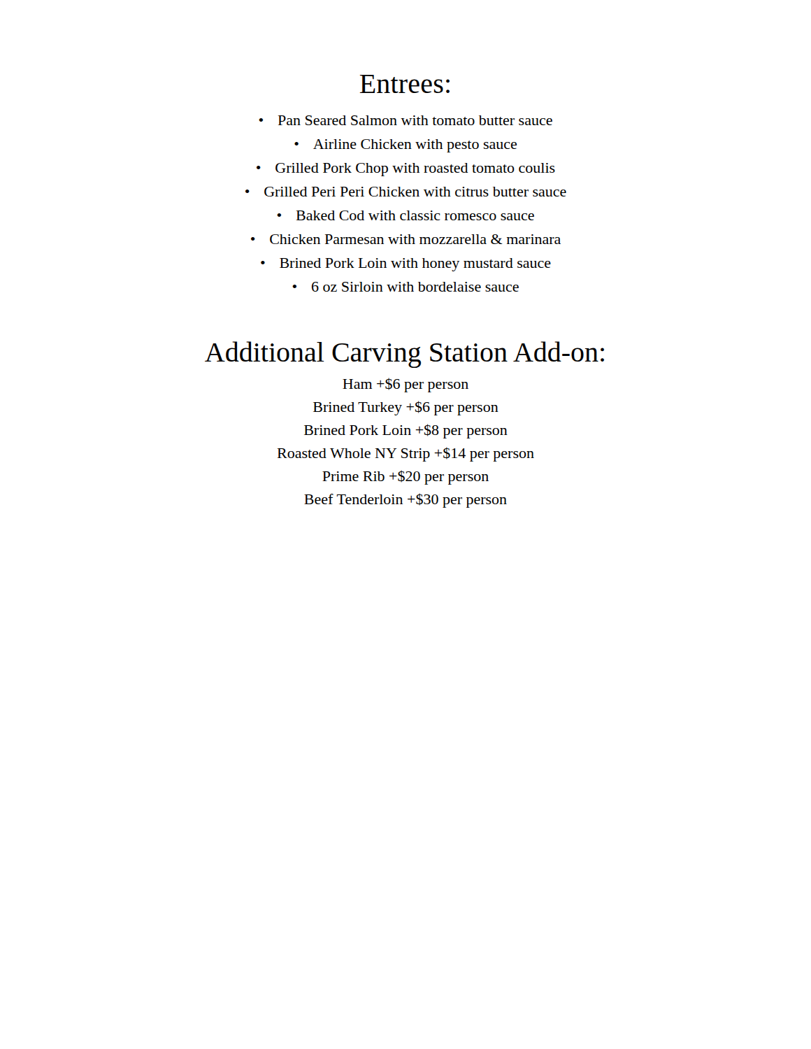Entrees:
•Pan Seared Salmon with tomato butter sauce
•Airline Chicken with pesto sauce
•Grilled Pork Chop with roasted tomato coulis
•Grilled Peri Peri Chicken with citrus butter sauce
•Baked Cod with classic romesco sauce
•Chicken Parmesan with mozzarella & marinara
•Brined Pork Loin with honey mustard sauce
•6 oz Sirloin with bordelaise sauce
Additional Carving Station Add-on:
Ham +$6 per person
Brined Turkey +$6 per person
Brined Pork Loin +$8 per person
Roasted Whole NY Strip +$14 per person
Prime Rib +$20 per person
Beef Tenderloin +$30 per person